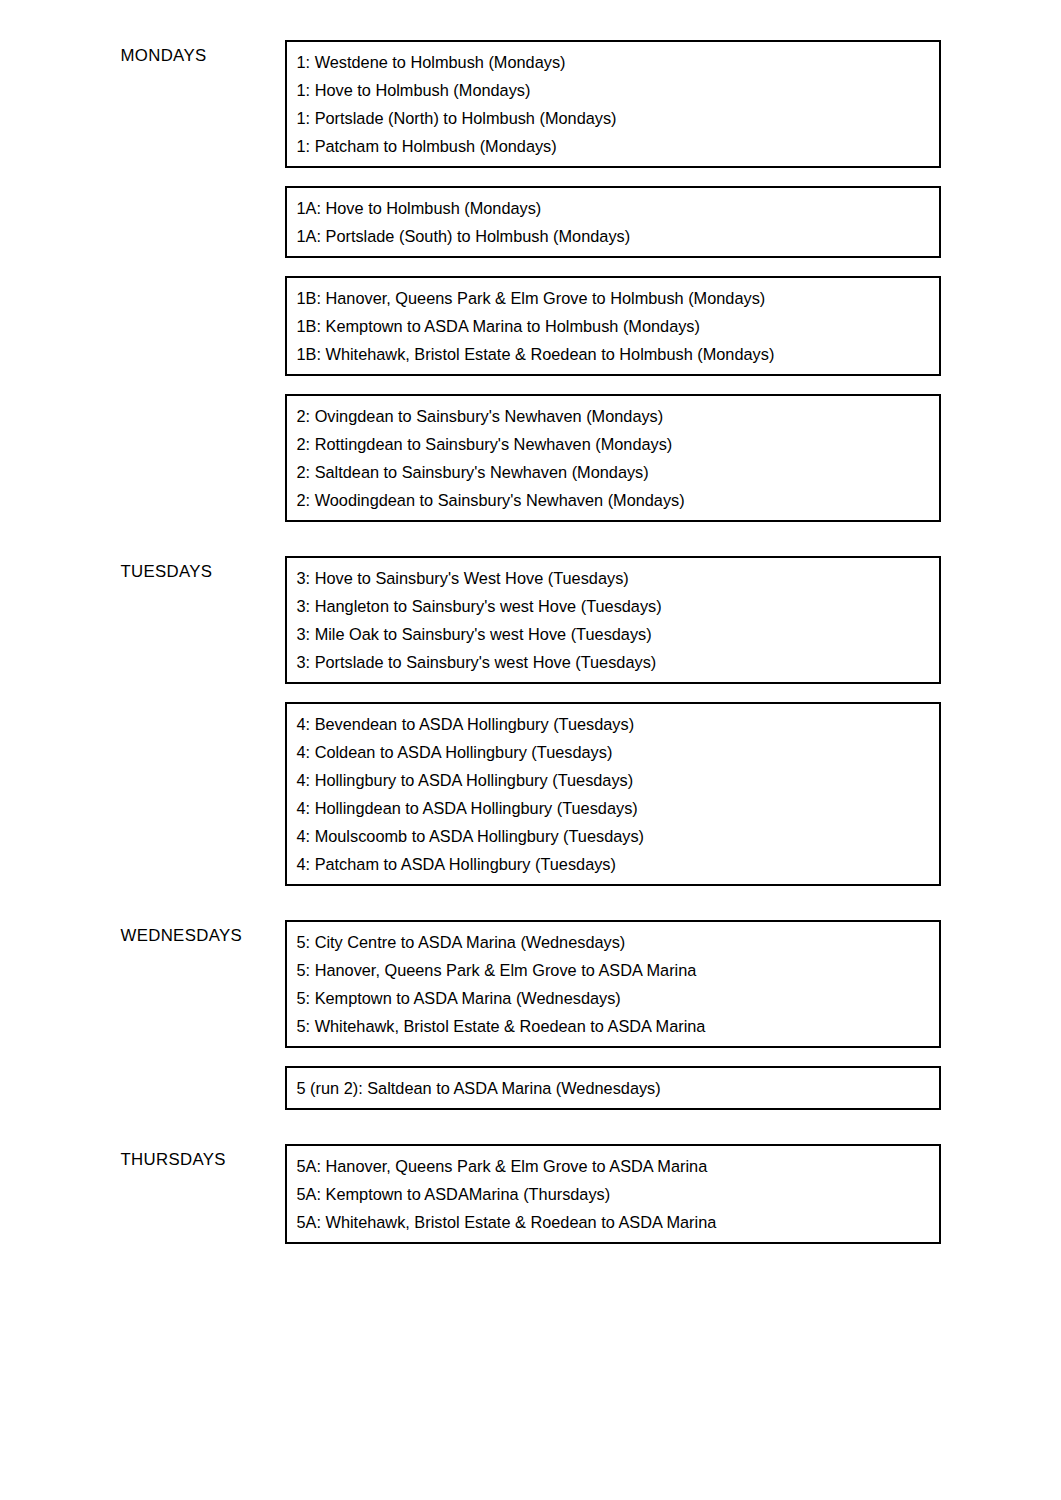MONDAYS
1: Westdene to Holmbush (Mondays)
1: Hove to Holmbush (Mondays)
1: Portslade (North) to Holmbush (Mondays)
1: Patcham to Holmbush (Mondays)
1A: Hove to Holmbush (Mondays)
1A: Portslade (South) to Holmbush (Mondays)
1B: Hanover, Queens Park & Elm Grove to Holmbush (Mondays)
1B: Kemptown to ASDA Marina to Holmbush (Mondays)
1B: Whitehawk, Bristol Estate & Roedean to Holmbush (Mondays)
2: Ovingdean to Sainsbury's Newhaven (Mondays)
2: Rottingdean to Sainsbury's Newhaven (Mondays)
2: Saltdean to Sainsbury's Newhaven (Mondays)
2: Woodingdean to Sainsbury's Newhaven (Mondays)
TUESDAYS
3: Hove to Sainsbury's West Hove (Tuesdays)
3: Hangleton to Sainsbury's west Hove (Tuesdays)
3: Mile Oak to Sainsbury's west Hove (Tuesdays)
3: Portslade to Sainsbury's west Hove (Tuesdays)
4: Bevendean to ASDA Hollingbury (Tuesdays)
4: Coldean to ASDA Hollingbury (Tuesdays)
4: Hollingbury to ASDA Hollingbury (Tuesdays)
4: Hollingdean to ASDA Hollingbury (Tuesdays)
4: Moulscoomb to ASDA Hollingbury (Tuesdays)
4: Patcham to ASDA Hollingbury (Tuesdays)
WEDNESDAYS
5: City Centre to ASDA Marina (Wednesdays)
5: Hanover, Queens Park & Elm Grove to ASDA Marina
5: Kemptown to ASDA Marina (Wednesdays)
5: Whitehawk, Bristol Estate & Roedean to ASDA Marina
5 (run 2): Saltdean to ASDA Marina (Wednesdays)
THURSDAYS
5A: Hanover, Queens Park & Elm Grove to ASDA Marina
5A: Kemptown to ASDAMarina (Thursdays)
5A: Whitehawk, Bristol Estate & Roedean to ASDA Marina